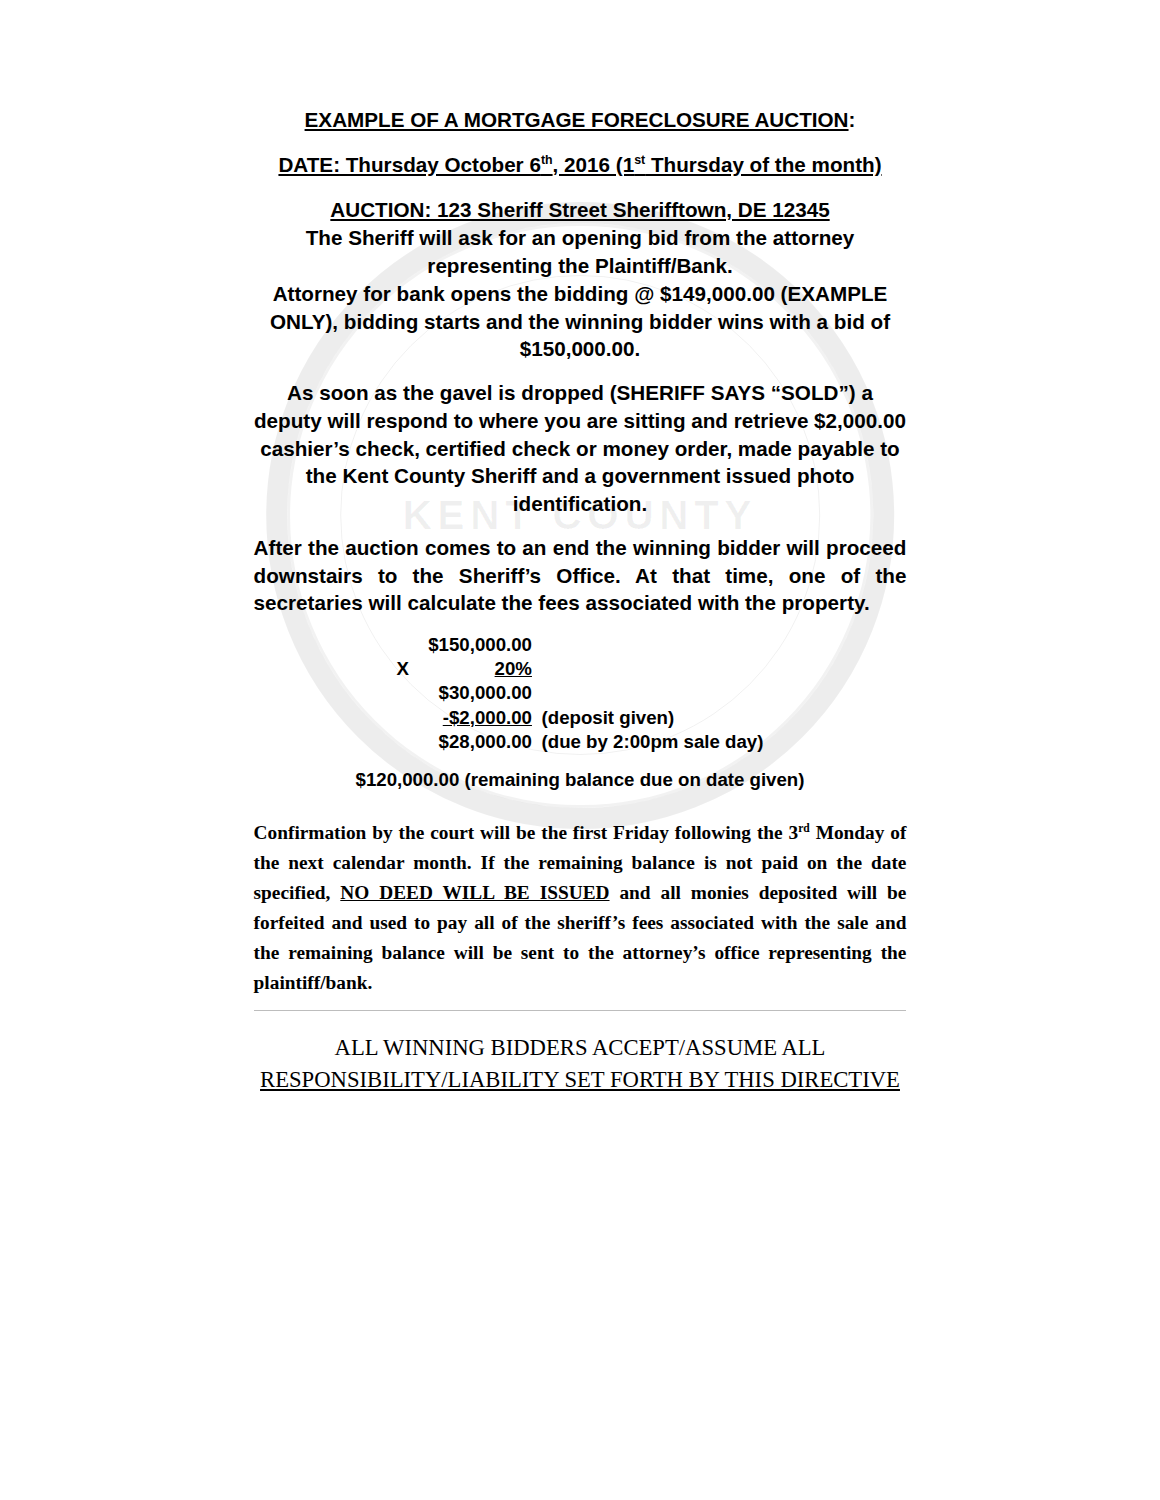KENT COUNTY
EXAMPLE OF A MORTGAGE FORECLOSURE AUCTION:
DATE: Thursday October 6th, 2016 (1st Thursday of the month)
AUCTION: 123 Sheriff Street Sherifftown, DE 12345
The Sheriff will ask for an opening bid from the attorney representing the Plaintiff/Bank.
Attorney for bank opens the bidding @ $149,000.00 (EXAMPLE ONLY), bidding starts and the winning bidder wins with a bid of $150,000.00.
As soon as the gavel is dropped (SHERIFF SAYS “SOLD”) a deputy will respond to where you are sitting and retrieve $2,000.00 cashier’s check, certified check or money order, made payable to the Kent County Sheriff and a government issued photo identification.
After the auction comes to an end the winning bidder will proceed downstairs to the Sheriff’s Office. At that time, one of the secretaries will calculate the fees associated with the property.
| | $150,000.00 | |
| X | 20% | |
| | $30,000.00 | |
| | -$2,000.00 | (deposit given) |
| | $28,000.00 | (due by 2:00pm sale day) |
$120,000.00 (remaining balance due on date given)
Confirmation by the court will be the first Friday following the 3rd Monday of the next calendar month. If the remaining balance is not paid on the date specified, NO DEED WILL BE ISSUED and all monies deposited will be forfeited and used to pay all of the sheriff’s fees associated with the sale and the remaining balance will be sent to the attorney’s office representing the plaintiff/bank.
ALL WINNING BIDDERS ACCEPT/ASSUME ALL
RESPONSIBILITY/LIABILITY SET FORTH BY THIS DIRECTIVE